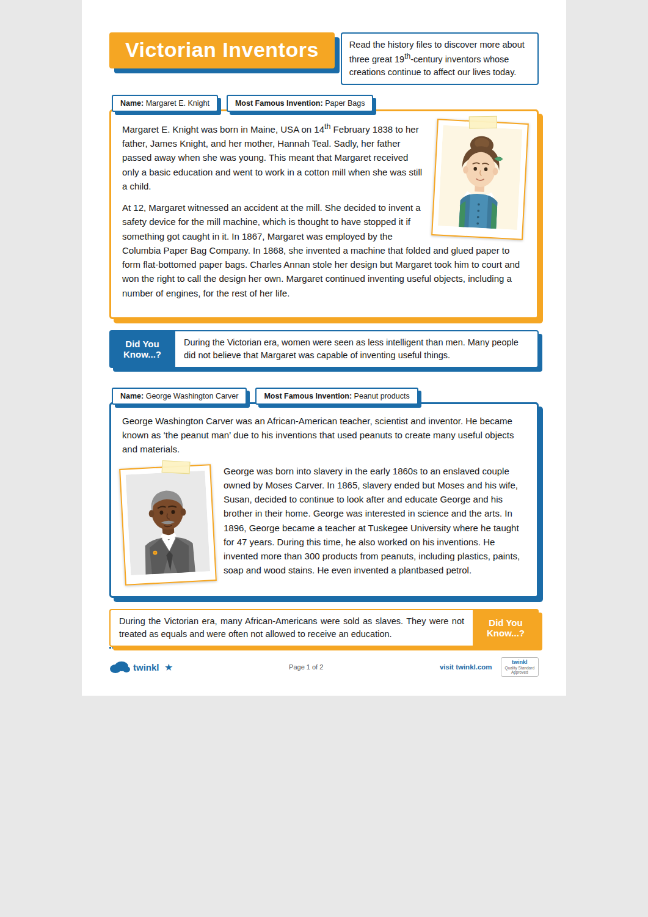Victorian Inventors
Read the history files to discover more about three great 19th-century inventors whose creations continue to affect our lives today.
Name: Margaret E. Knight
Most Famous Invention: Paper Bags
Margaret E. Knight was born in Maine, USA on 14th February 1838 to her father, James Knight, and her mother, Hannah Teal. Sadly, her father passed away when she was young. This meant that Margaret received only a basic education and went to work in a cotton mill when she was still a child.
At 12, Margaret witnessed an accident at the mill. She decided to invent a safety device for the mill machine, which is thought to have stopped it if something got caught in it. In 1867, Margaret was employed by the Columbia Paper Bag Company. In 1868, she invented a machine that folded and glued paper to form flat-bottomed paper bags. Charles Annan stole her design but Margaret took him to court and won the right to call the design her own. Margaret continued inventing useful objects, including a number of engines, for the rest of her life.
Did You
Know...?
During the Victorian era, women were seen as less intelligent than men. Many people did not believe that Margaret was capable of inventing useful things.
Name: George Washington Carver
Most Famous Invention: Peanut products
George Washington Carver was an African-American teacher, scientist and inventor. He became known as ‘the peanut man’ due to his inventions that used peanuts to create many useful objects and materials.
George was born into slavery in the early 1860s to an enslaved couple owned by Moses Carver. In 1865, slavery ended but Moses and his wife, Susan, decided to continue to look after and educate George and his brother in their home. George was interested in science and the arts. In 1896, George became a teacher at Tuskegee University where he taught for 47 years. During this time, he also worked on his inventions. He invented more than 300 products from peanuts, including plastics, paints, soap and wood stains. He even invented a plantbased petrol.
During the Victorian era, many African-Americans were sold as slaves. They were not treated as equals and were often not allowed to receive an education.
Did You
Know...?
twinkl
★
Page 1 of 2
visit twinkl.com
twinkl Quality Standard
Approved